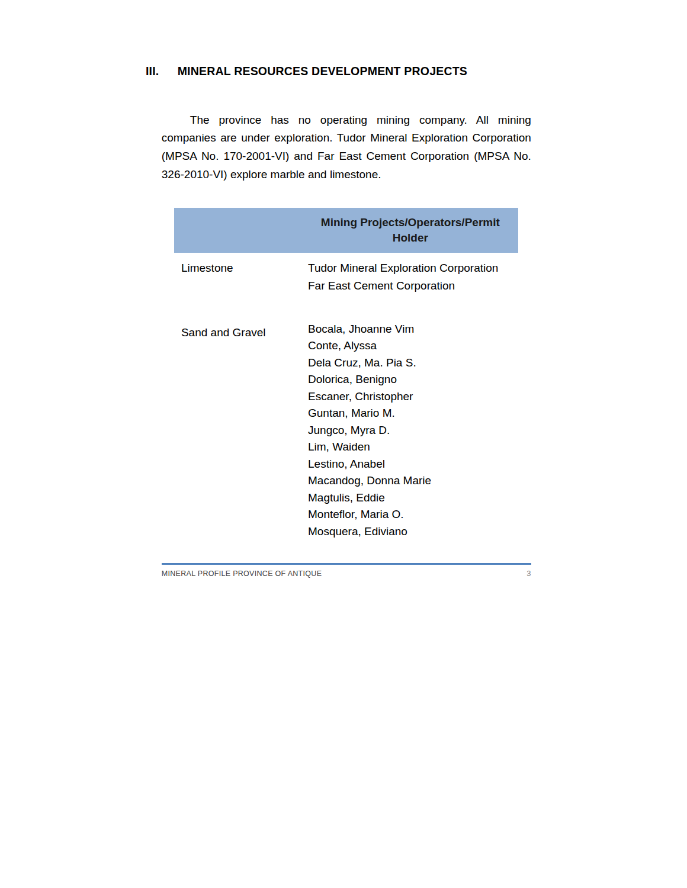III. MINERAL RESOURCES DEVELOPMENT PROJECTS
The province has no operating mining company. All mining companies are under exploration. Tudor Mineral Exploration Corporation (MPSA No. 170-2001-VI) and Far East Cement Corporation (MPSA No. 326-2010-VI) explore marble and limestone.
| | Mining Projects/Operators/Permit Holder |
| --- | --- |
| Limestone | Tudor Mineral Exploration Corporation Far East Cement Corporation |
| Sand and Gravel | Bocala, Jhoanne Vim Conte, Alyssa Dela Cruz, Ma. Pia S. Dolorica, Benigno Escaner, Christopher Guntan, Mario M. Jungco, Myra D. Lim, Waiden Lestino, Anabel Macandog, Donna Marie Magtulis, Eddie Monteflor, Maria O. Mosquera, Ediviano |
MINERAL PROFILE PROVINCE OF ANTIQUE 3